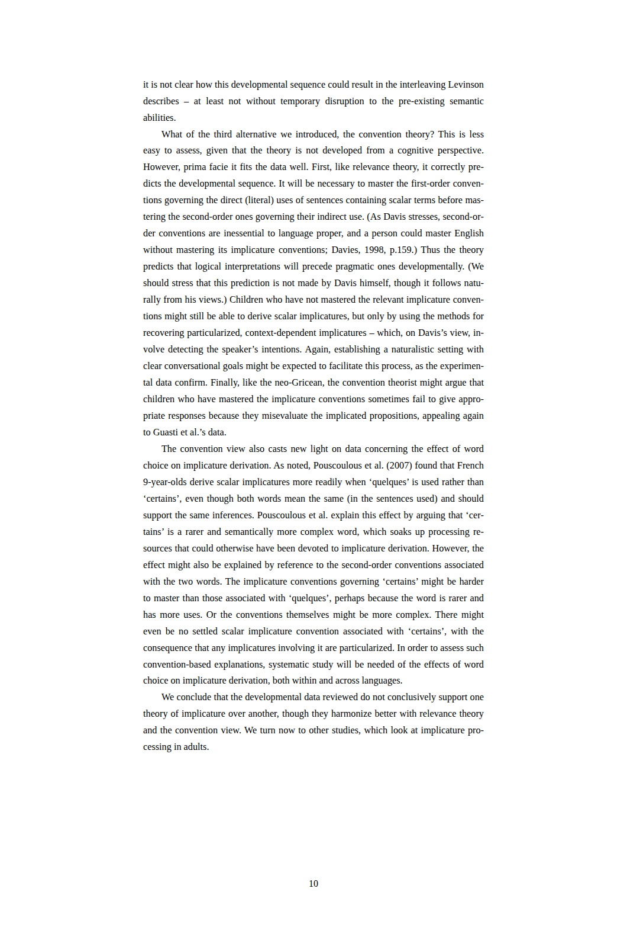it is not clear how this developmental sequence could result in the interleaving Levinson describes – at least not without temporary disruption to the pre-existing semantic abilities.
What of the third alternative we introduced, the convention theory? This is less easy to assess, given that the theory is not developed from a cognitive perspective. However, prima facie it fits the data well. First, like relevance theory, it correctly predicts the developmental sequence. It will be necessary to master the first-order conventions governing the direct (literal) uses of sentences containing scalar terms before mastering the second-order ones governing their indirect use. (As Davis stresses, second-order conventions are inessential to language proper, and a person could master English without mastering its implicature conventions; Davies, 1998, p.159.) Thus the theory predicts that logical interpretations will precede pragmatic ones developmentally. (We should stress that this prediction is not made by Davis himself, though it follows naturally from his views.) Children who have not mastered the relevant implicature conventions might still be able to derive scalar implicatures, but only by using the methods for recovering particularized, context-dependent implicatures – which, on Davis’s view, involve detecting the speaker’s intentions. Again, establishing a naturalistic setting with clear conversational goals might be expected to facilitate this process, as the experimental data confirm. Finally, like the neo-Gricean, the convention theorist might argue that children who have mastered the implicature conventions sometimes fail to give appropriate responses because they misevaluate the implicated propositions, appealing again to Guasti et al.’s data.
The convention view also casts new light on data concerning the effect of word choice on implicature derivation. As noted, Pouscoulous et al. (2007) found that French 9-year-olds derive scalar implicatures more readily when ‘quelques’ is used rather than ‘certains’, even though both words mean the same (in the sentences used) and should support the same inferences. Pouscoulous et al. explain this effect by arguing that ‘certains’ is a rarer and semantically more complex word, which soaks up processing resources that could otherwise have been devoted to implicature derivation. However, the effect might also be explained by reference to the second-order conventions associated with the two words. The implicature conventions governing ‘certains’ might be harder to master than those associated with ‘quelques’, perhaps because the word is rarer and has more uses. Or the conventions themselves might be more complex. There might even be no settled scalar implicature convention associated with ‘certains’, with the consequence that any implicatures involving it are particularized. In order to assess such convention-based explanations, systematic study will be needed of the effects of word choice on implicature derivation, both within and across languages.
We conclude that the developmental data reviewed do not conclusively support one theory of implicature over another, though they harmonize better with relevance theory and the convention view. We turn now to other studies, which look at implicature processing in adults.
10